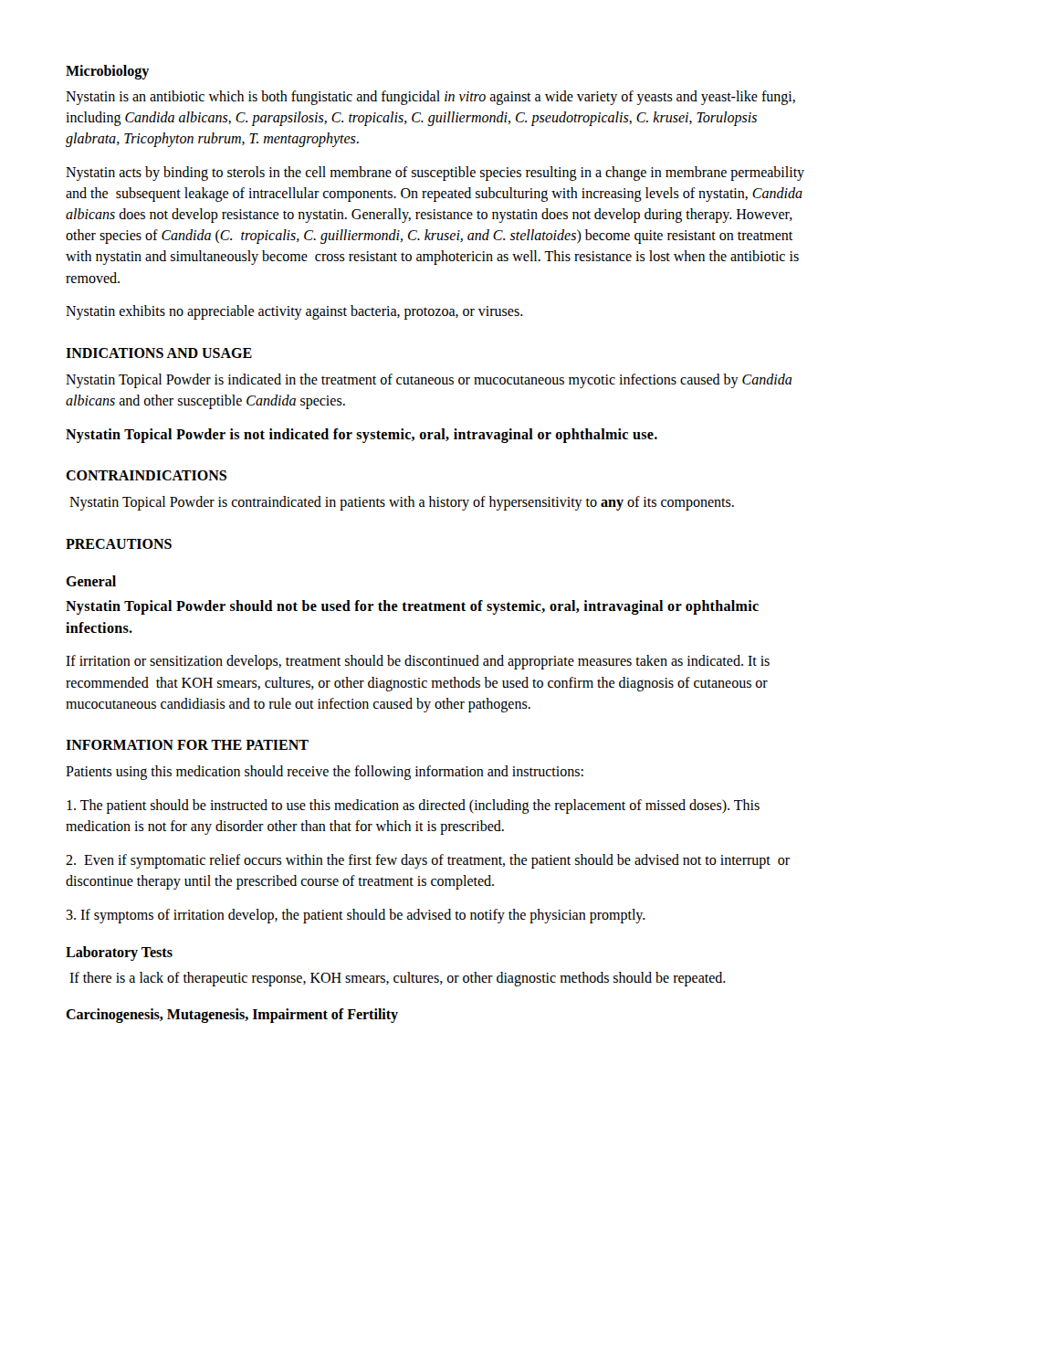Microbiology
Nystatin is an antibiotic which is both fungistatic and fungicidal in vitro against a wide variety of yeasts and yeast-like fungi, including Candida albicans, C. parapsilosis, C. tropicalis, C. guilliermondi, C. pseudotropicalis, C. krusei, Torulopsis glabrata, Tricophyton rubrum, T. mentagrophytes.
Nystatin acts by binding to sterols in the cell membrane of susceptible species resulting in a change in membrane permeability and the subsequent leakage of intracellular components. On repeated subculturing with increasing levels of nystatin, Candida albicans does not develop resistance to nystatin. Generally, resistance to nystatin does not develop during therapy. However, other species of Candida (C. tropicalis, C. guilliermondi, C. krusei, and C. stellatoides) become quite resistant on treatment with nystatin and simultaneously become cross resistant to amphotericin as well. This resistance is lost when the antibiotic is removed.
Nystatin exhibits no appreciable activity against bacteria, protozoa, or viruses.
INDICATIONS AND USAGE
Nystatin Topical Powder is indicated in the treatment of cutaneous or mucocutaneous mycotic infections caused by Candida albicans and other susceptible Candida species.
Nystatin Topical Powder is not indicated for systemic, oral, intravaginal or ophthalmic use.
CONTRAINDICATIONS
Nystatin Topical Powder is contraindicated in patients with a history of hypersensitivity to any of its components.
PRECAUTIONS
General
Nystatin Topical Powder should not be used for the treatment of systemic, oral, intravaginal or ophthalmic infections.
If irritation or sensitization develops, treatment should be discontinued and appropriate measures taken as indicated. It is recommended that KOH smears, cultures, or other diagnostic methods be used to confirm the diagnosis of cutaneous or mucocutaneous candidiasis and to rule out infection caused by other pathogens.
INFORMATION FOR THE PATIENT
Patients using this medication should receive the following information and instructions:
1. The patient should be instructed to use this medication as directed (including the replacement of missed doses). This medication is not for any disorder other than that for which it is prescribed.
2. Even if symptomatic relief occurs within the first few days of treatment, the patient should be advised not to interrupt or discontinue therapy until the prescribed course of treatment is completed.
3. If symptoms of irritation develop, the patient should be advised to notify the physician promptly.
Laboratory Tests
If there is a lack of therapeutic response, KOH smears, cultures, or other diagnostic methods should be repeated.
Carcinogenesis, Mutagenesis, Impairment of Fertility